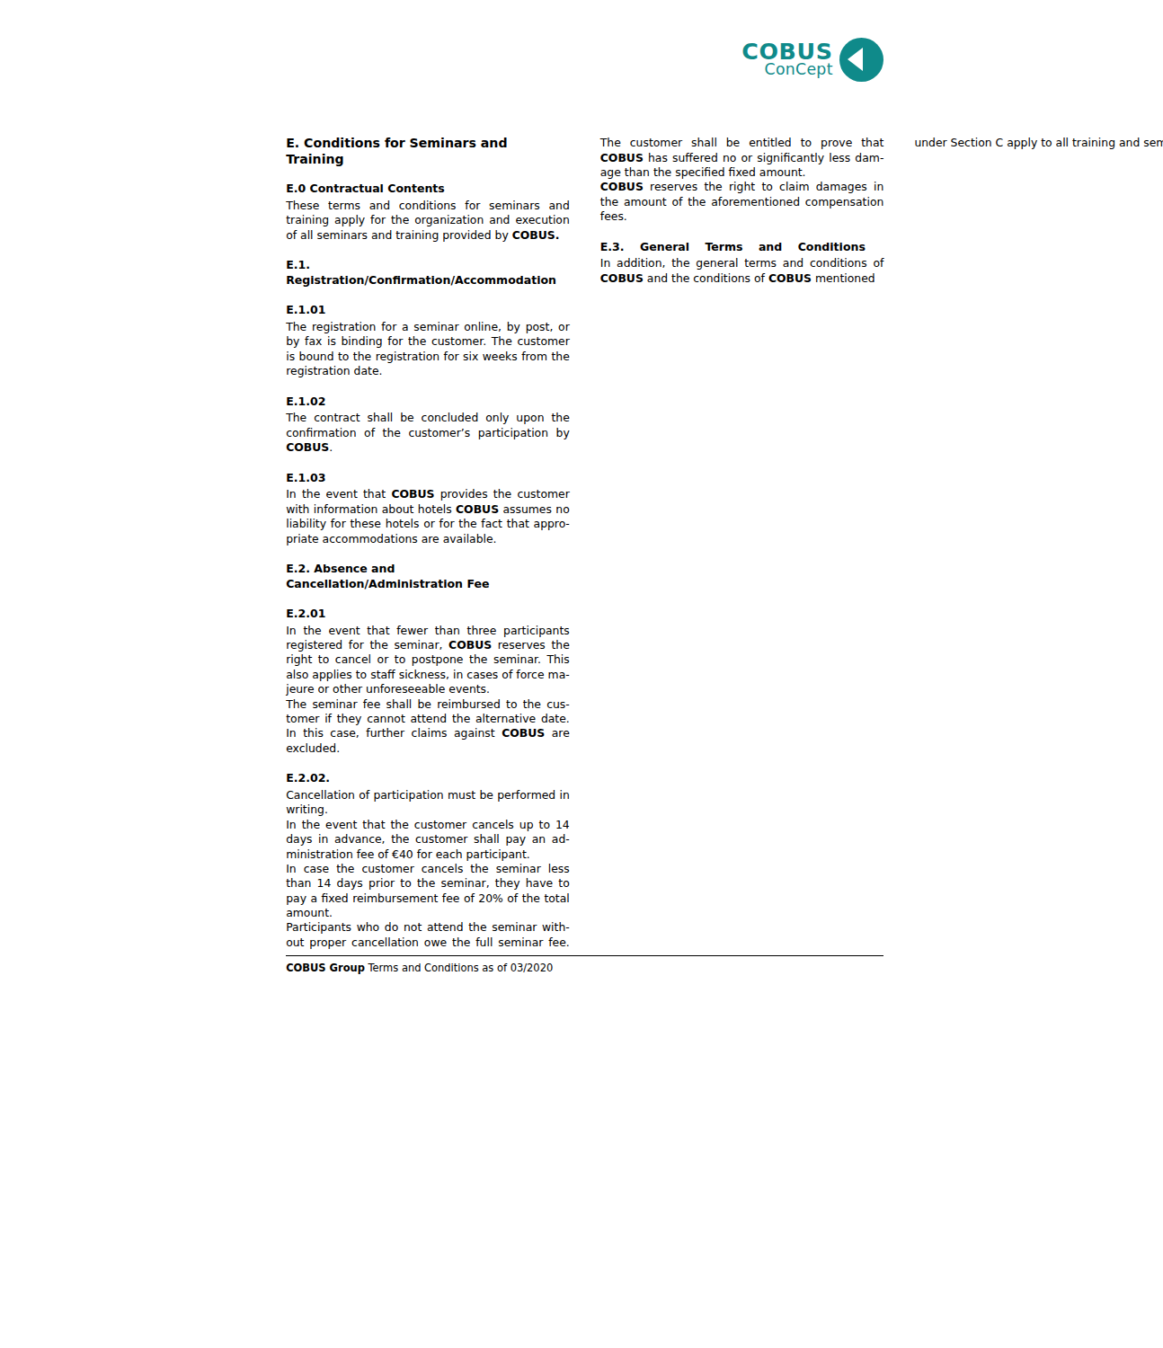COBUS ConCept
E. Conditions for Seminars and Training
E.0 Contractual Contents
These terms and conditions for seminars and training apply for the organization and execution of all seminars and training provided by COBUS.
E.1. Registration/Confirmation/Accommodation
E.1.01
The registration for a seminar online, by post, or by fax is binding for the customer. The customer is bound to the registration for six weeks from the registration date.
E.1.02
The contract shall be concluded only upon the confirmation of the customer’s participation by COBUS.
E.1.03
In the event that COBUS provides the customer with information about hotels COBUS assumes no liability for these hotels or for the fact that appropriate accommodations are available.
E.2. Absence and Cancellation/Administration Fee
E.2.01
In the event that fewer than three participants registered for the seminar, COBUS reserves the right to cancel or to postpone the seminar. This also applies to staff sickness, in cases of force majeure or other unforeseeable events.
The seminar fee shall be reimbursed to the customer if they cannot attend the alternative date. In this case, further claims against COBUS are excluded.
E.2.02.
Cancellation of participation must be performed in writing.
In the event that the customer cancels up to 14 days in advance, the customer shall pay an administration fee of €40 for each participant.
In case the customer cancels the seminar less than 14 days prior to the seminar, they have to pay a fixed reimbursement fee of 20% of the total amount.
Participants who do not attend the seminar without proper cancellation owe the full seminar fee. The customer shall be entitled to prove that COBUS has suffered no or significantly less damage than the specified fixed amount.
COBUS reserves the right to claim damages in the amount of the aforementioned compensation fees.
E.3. General Terms and Conditions
In addition, the general terms and conditions of COBUS and the conditions of COBUS mentioned
under Section C apply to all training and seminars.
COBUS Group Terms and Conditions as of 03/2020